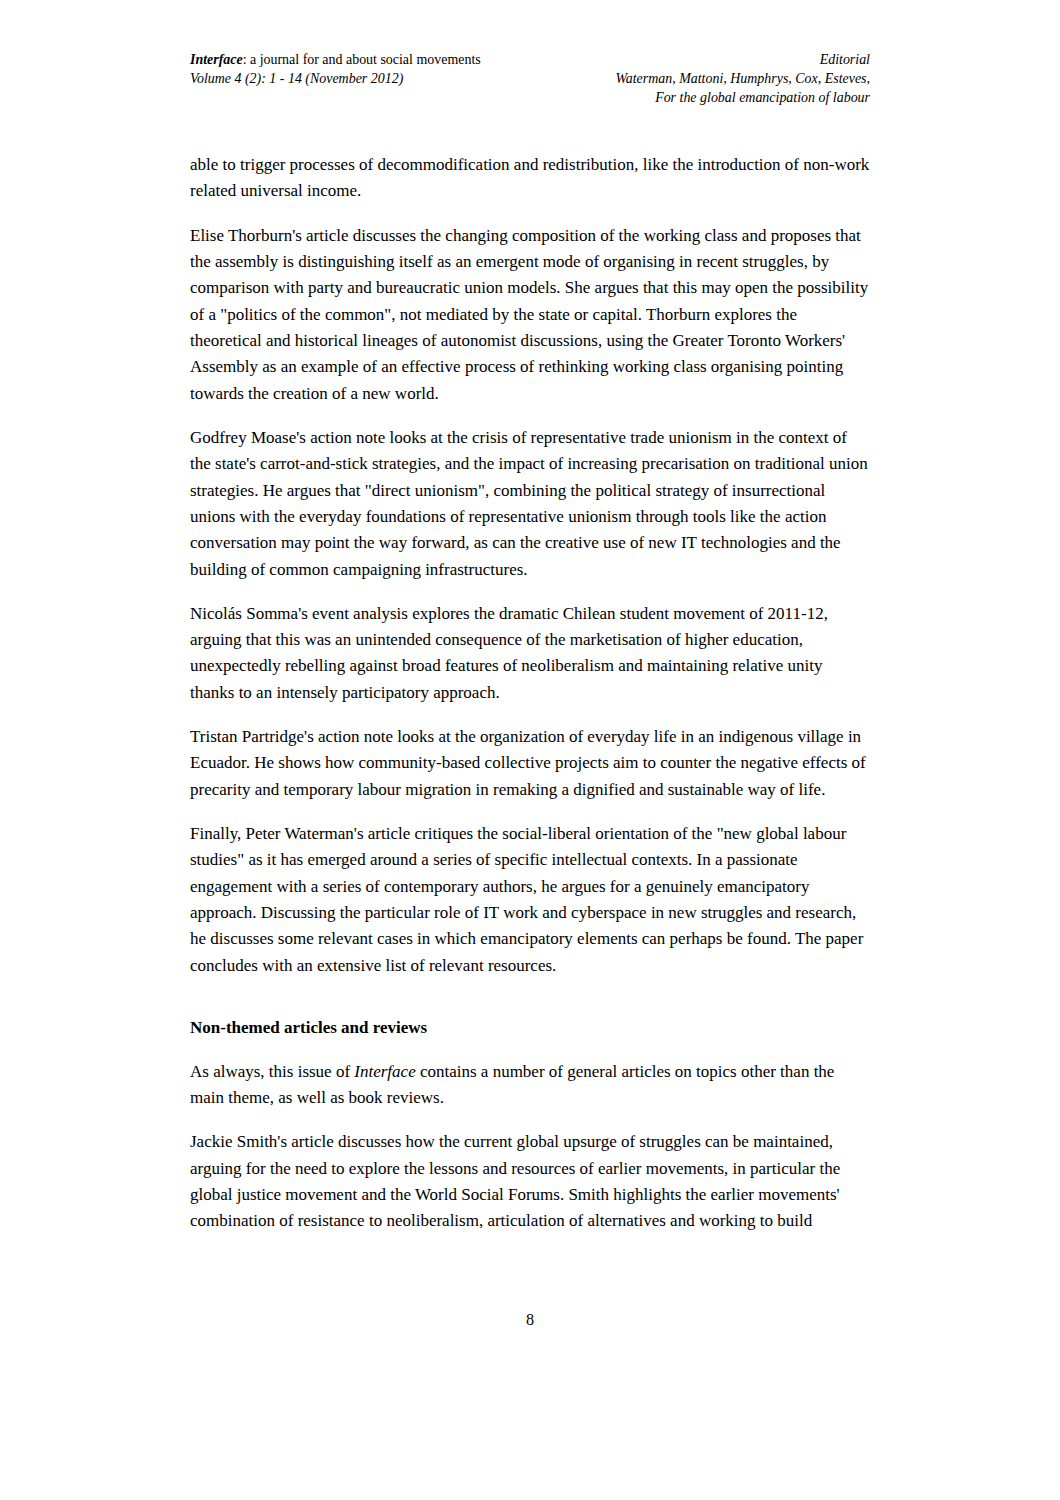| Interface : a journal for and about social movements | Editorial |
| Volume 4 (2): 1 - 14 (November 2012) | Waterman, Mattoni, Humphrys, Cox, Esteves, |
| | For the global emancipation of labour |
able to trigger processes of decommodification and redistribution, like the introduction of non-work related universal income.
Elise Thorburn's article discusses the changing composition of the working class and proposes that the assembly is distinguishing itself as an emergent mode of organising in recent struggles, by comparison with party and bureaucratic union models. She argues that this may open the possibility of a "politics of the common", not mediated by the state or capital. Thorburn explores the theoretical and historical lineages of autonomist discussions, using the Greater Toronto Workers' Assembly as an example of an effective process of rethinking working class organising pointing towards the creation of a new world.
Godfrey Moase's action note looks at the crisis of representative trade unionism in the context of the state's carrot-and-stick strategies, and the impact of increasing precarisation on traditional union strategies. He argues that "direct unionism", combining the political strategy of insurrectional unions with the everyday foundations of representative unionism through tools like the action conversation may point the way forward, as can the creative use of new IT technologies and the building of common campaigning infrastructures.
Nicolás Somma's event analysis explores the dramatic Chilean student movement of 2011-12, arguing that this was an unintended consequence of the marketisation of higher education, unexpectedly rebelling against broad features of neoliberalism and maintaining relative unity thanks to an intensely participatory approach.
Tristan Partridge's action note looks at the organization of everyday life in an indigenous village in Ecuador. He shows how community-based collective projects aim to counter the negative effects of precarity and temporary labour migration in remaking a dignified and sustainable way of life.
Finally, Peter Waterman's article critiques the social-liberal orientation of the "new global labour studies" as it has emerged around a series of specific intellectual contexts. In a passionate engagement with a series of contemporary authors, he argues for a genuinely emancipatory approach. Discussing the particular role of IT work and cyberspace in new struggles and research, he discusses some relevant cases in which emancipatory elements can perhaps be found. The paper concludes with an extensive list of relevant resources.
Non-themed articles and reviews
As always, this issue of Interface contains a number of general articles on topics other than the main theme, as well as book reviews.
Jackie Smith's article discusses how the current global upsurge of struggles can be maintained, arguing for the need to explore the lessons and resources of earlier movements, in particular the global justice movement and the World Social Forums. Smith highlights the earlier movements' combination of resistance to neoliberalism, articulation of alternatives and working to build
8